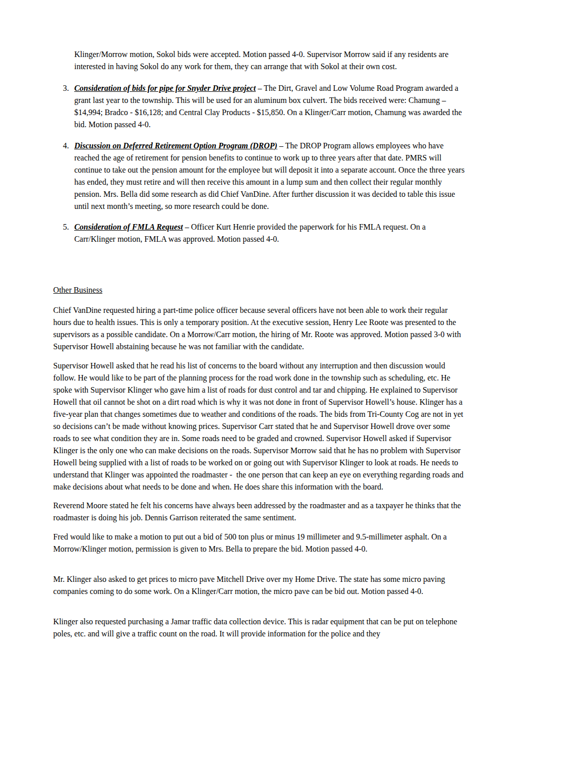Klinger/Morrow motion, Sokol bids were accepted. Motion passed 4-0. Supervisor Morrow said if any residents are interested in having Sokol do any work for them, they can arrange that with Sokol at their own cost.
Consideration of bids for pipe for Snyder Drive project – The Dirt, Gravel and Low Volume Road Program awarded a grant last year to the township. This will be used for an aluminum box culvert. The bids received were: Chamung – $14,994; Bradco - $16,128; and Central Clay Products - $15,850. On a Klinger/Carr motion, Chamung was awarded the bid. Motion passed 4-0.
Discussion on Deferred Retirement Option Program (DROP) – The DROP Program allows employees who have reached the age of retirement for pension benefits to continue to work up to three years after that date. PMRS will continue to take out the pension amount for the employee but will deposit it into a separate account. Once the three years has ended, they must retire and will then receive this amount in a lump sum and then collect their regular monthly pension. Mrs. Bella did some research as did Chief VanDine. After further discussion it was decided to table this issue until next month’s meeting, so more research could be done.
Consideration of FMLA Request – Officer Kurt Henrie provided the paperwork for his FMLA request. On a Carr/Klinger motion, FMLA was approved. Motion passed 4-0.
Other Business
Chief VanDine requested hiring a part-time police officer because several officers have not been able to work their regular hours due to health issues. This is only a temporary position. At the executive session, Henry Lee Roote was presented to the supervisors as a possible candidate. On a Morrow/Carr motion, the hiring of Mr. Roote was approved. Motion passed 3-0 with Supervisor Howell abstaining because he was not familiar with the candidate.
Supervisor Howell asked that he read his list of concerns to the board without any interruption and then discussion would follow. He would like to be part of the planning process for the road work done in the township such as scheduling, etc. He spoke with Supervisor Klinger who gave him a list of roads for dust control and tar and chipping. He explained to Supervisor Howell that oil cannot be shot on a dirt road which is why it was not done in front of Supervisor Howell’s house. Klinger has a five-year plan that changes sometimes due to weather and conditions of the roads. The bids from Tri-County Cog are not in yet so decisions can’t be made without knowing prices. Supervisor Carr stated that he and Supervisor Howell drove over some roads to see what condition they are in. Some roads need to be graded and crowned. Supervisor Howell asked if Supervisor Klinger is the only one who can make decisions on the roads. Supervisor Morrow said that he has no problem with Supervisor Howell being supplied with a list of roads to be worked on or going out with Supervisor Klinger to look at roads. He needs to understand that Klinger was appointed the roadmaster - the one person that can keep an eye on everything regarding roads and make decisions about what needs to be done and when. He does share this information with the board.
Reverend Moore stated he felt his concerns have always been addressed by the roadmaster and as a taxpayer he thinks that the roadmaster is doing his job. Dennis Garrison reiterated the same sentiment.
Fred would like to make a motion to put out a bid of 500 ton plus or minus 19 millimeter and 9.5-millimeter asphalt. On a Morrow/Klinger motion, permission is given to Mrs. Bella to prepare the bid. Motion passed 4-0.
Mr. Klinger also asked to get prices to micro pave Mitchell Drive over my Home Drive. The state has some micro paving companies coming to do some work. On a Klinger/Carr motion, the micro pave can be bid out. Motion passed 4-0.
Klinger also requested purchasing a Jamar traffic data collection device. This is radar equipment that can be put on telephone poles, etc. and will give a traffic count on the road. It will provide information for the police and they